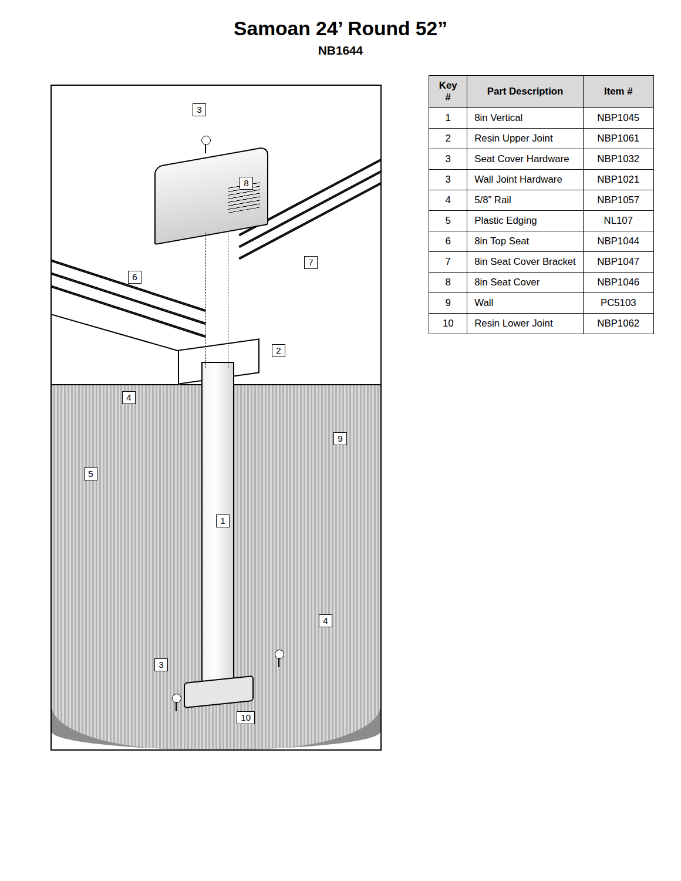Samoan 24’ Round 52”
NB1644
3
8
7
6
2
4
9
5
1
4
3
10
Parts list for Samoan 24’ Round 52” (NB1644)
| Key # | Part Description | Item # |
| --- | --- | --- |
| 1 | 8in Vertical | NBP1045 |
| 2 | Resin Upper Joint | NBP1061 |
| 3 | Seat Cover Hardware | NBP1032 |
| 3 | Wall Joint Hardware | NBP1021 |
| 4 | 5/8” Rail | NBP1057 |
| 5 | Plastic Edging | NL107 |
| 6 | 8in Top Seat | NBP1044 |
| 7 | 8in Seat Cover Bracket | NBP1047 |
| 8 | 8in Seat Cover | NBP1046 |
| 9 | Wall | PC5103 |
| 10 | Resin Lower Joint | NBP1062 |